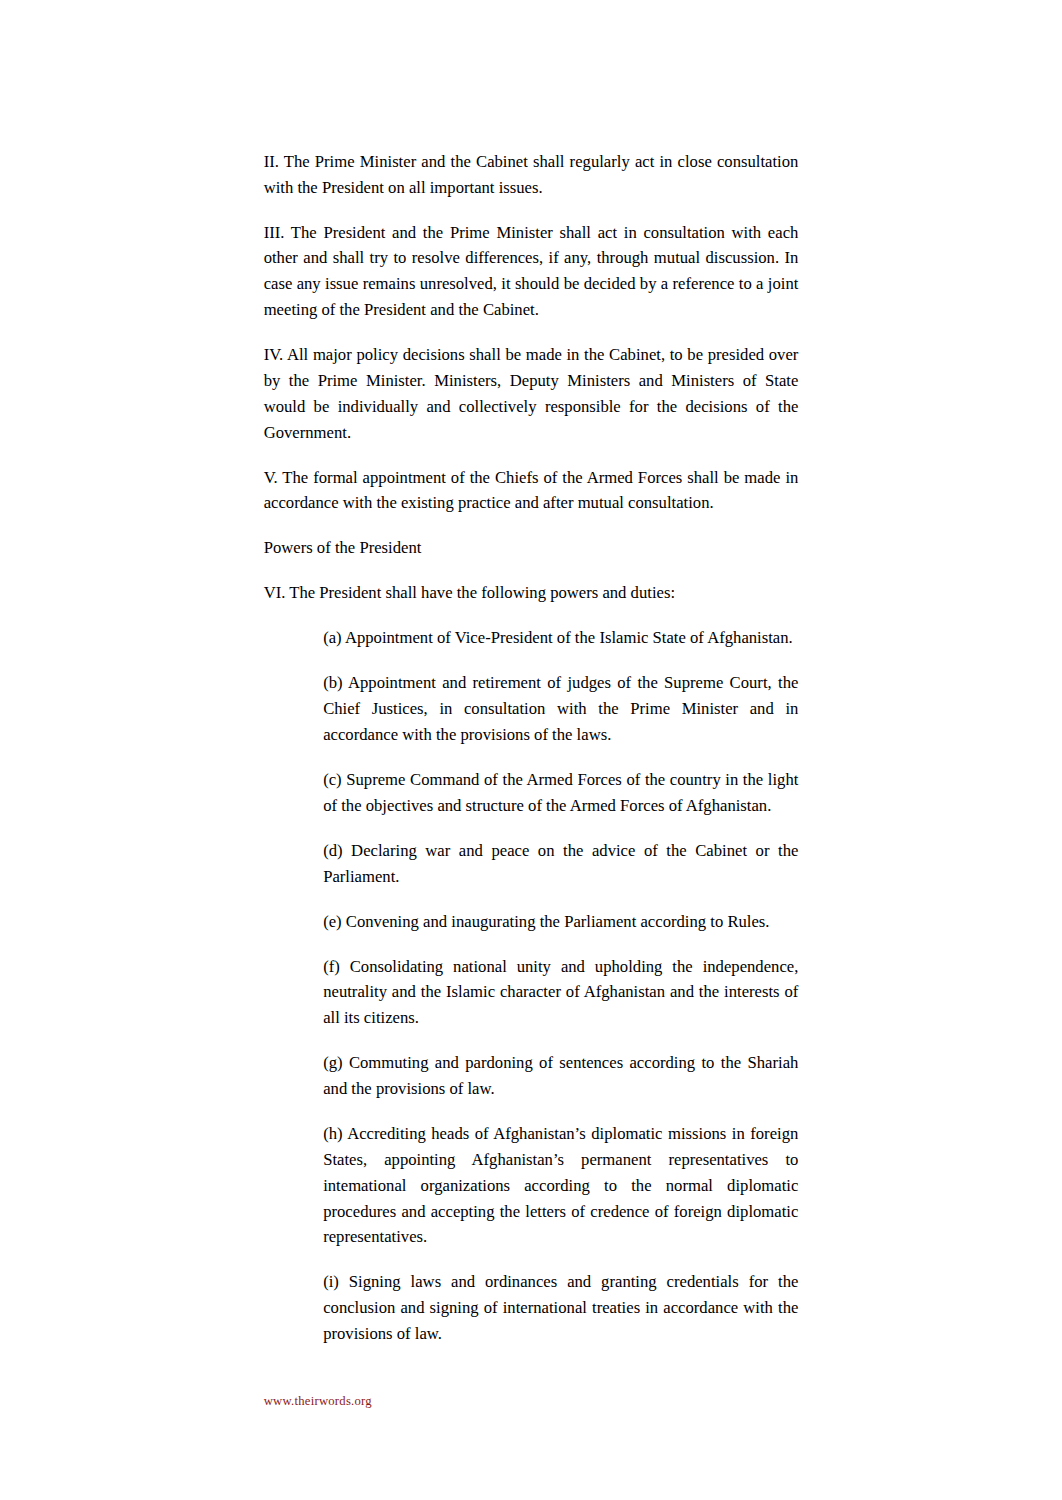II. The Prime Minister and the Cabinet shall regularly act in close consultation with the President on all important issues.
III. The President and the Prime Minister shall act in consultation with each other and shall try to resolve differences, if any, through mutual discussion. In case any issue remains unresolved, it should be decided by a reference to a joint meeting of the President and the Cabinet.
IV. All major policy decisions shall be made in the Cabinet, to be presided over by the Prime Minister. Ministers, Deputy Ministers and Ministers of State would be individually and collectively responsible for the decisions of the Government.
V. The formal appointment of the Chiefs of the Armed Forces shall be made in accordance with the existing practice and after mutual consultation.
Powers of the President
VI. The President shall have the following powers and duties:
(a) Appointment of Vice-President of the Islamic State of Afghanistan.
(b) Appointment and retirement of judges of the Supreme Court, the Chief Justices, in consultation with the Prime Minister and in accordance with the provisions of the laws.
(c) Supreme Command of the Armed Forces of the country in the light of the objectives and structure of the Armed Forces of Afghanistan.
(d) Declaring war and peace on the advice of the Cabinet or the Parliament.
(e) Convening and inaugurating the Parliament according to Rules.
(f) Consolidating national unity and upholding the independence, neutrality and the Islamic character of Afghanistan and the interests of all its citizens.
(g) Commuting and pardoning of sentences according to the Shariah and the provisions of law.
(h) Accrediting heads of Afghanistan’s diplomatic missions in foreign States, appointing Afghanistan’s permanent representatives to intemational organizations according to the normal diplomatic procedures and accepting the letters of credence of foreign diplomatic representatives.
(i) Signing laws and ordinances and granting credentials for the conclusion and signing of international treaties in accordance with the provisions of law.
www.theirwords.org